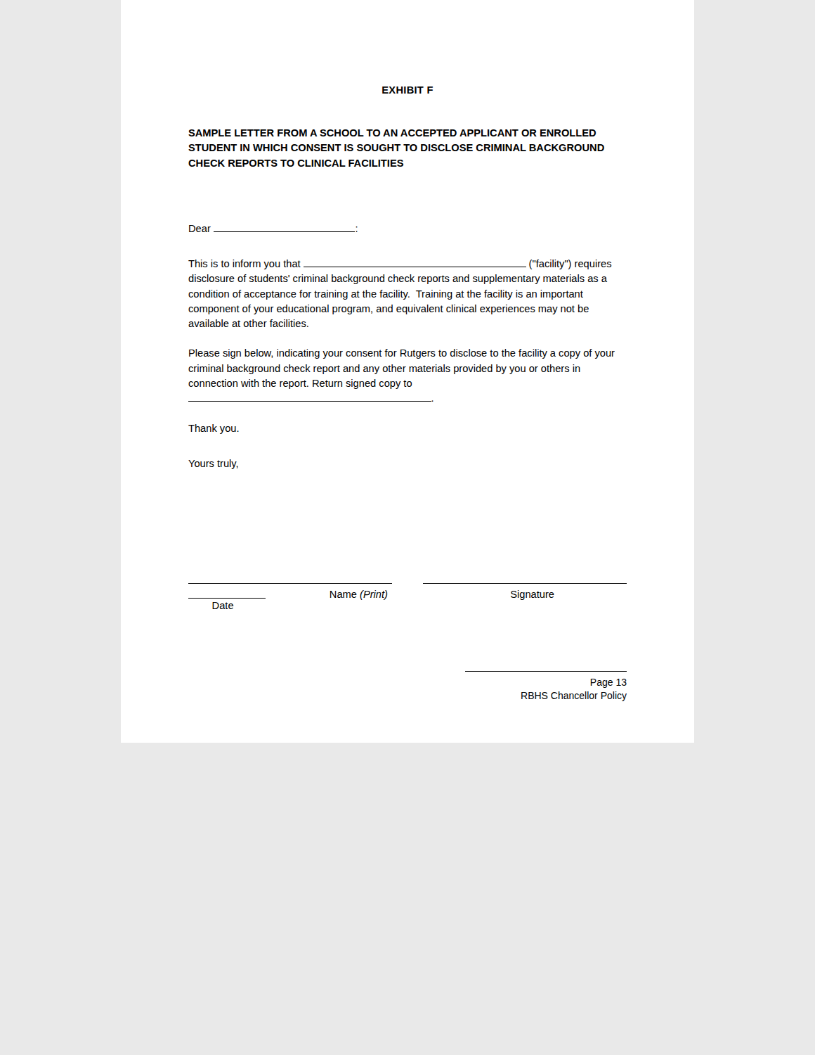EXHIBIT F
Sample letter from a school to an accepted applicant or enrolled student in which consent is sought to disclose criminal background check reports to clinical facilities
Dear :
This is to inform you that ("facility") requires disclosure of students' criminal background check reports and supplementary materials as a condition of acceptance for training at the facility. Training at the facility is an important component of your educational program, and equivalent clinical experiences may not be available at other facilities.
Please sign below, indicating your consent for Rutgers to disclose to the facility a copy of your criminal background check report and any other materials provided by you or others in connection with the report. Return signed copy to .
Thank you.
Yours truly,
Date
Name (Print)
Signature
Page 13
RBHS Chancellor Policy